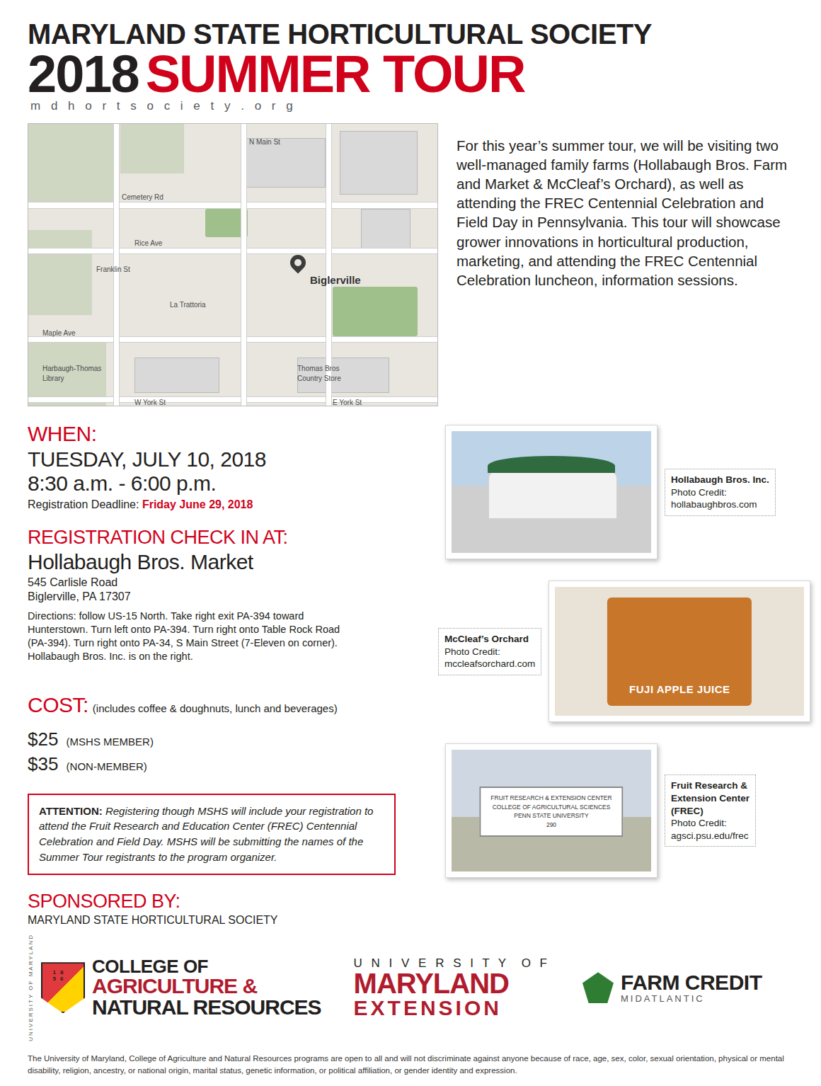Maryland State Horticultural Society
2018 SUMMER TOUR
m d h o r t s o c i e t y . o r g
Cemetery Rd
N Main St
Rice Ave
Franklin St
La Trattoria
Maple Ave
Harbaugh-Thomas
Library
Thomas Bros
Country Store
W York St
E York St
Biglerville
For this year’s summer tour, we will be visiting two well-managed family farms (Hollabaugh Bros. Farm and Market & McCleaf’s Orchard), as well as attending the FREC Centennial Celebration and Field Day in Pennsylvania. This tour will showcase grower innovations in horticultural production, marketing, and attending the FREC Centennial Celebration luncheon, information sessions.
WHEN:
TUESDAY, JULY 10, 2018
8:30 a.m. - 6:00 p.m.
Registration Deadline: Friday June 29, 2018
REGISTRATION CHECK IN AT:
Hollabaugh Bros. Market
545 Carlisle Road
Biglerville, PA 17307
Directions: follow US-15 North. Take right exit PA-394 toward Hunterstown. Turn left onto PA-394. Turn right onto Table Rock Road (PA-394). Turn right onto PA-34, S Main Street (7-Eleven on corner). Hollabaugh Bros. Inc. is on the right.
COST:(includes coffee & doughnuts, lunch and beverages)
$25 (MSHS MEMBER)
$35 (NON-MEMBER)
ATTENTION: Registering though MSHS will include your registration to attend the Fruit Research and Education Center (FREC) Centennial Celebration and Field Day. MSHS will be submitting the names of the Summer Tour registrants to the program organizer.
Hollabaugh Bros. Inc.
Photo Credit:
hollabaughbros.com
McCleaf’s Orchard
Photo Credit:
mccleafsorchard.com
Fruit Research &
Extension Center
(FREC)
Photo Credit:
agsci.psu.edu/frec
SPONSORED BY:
MARYLAND STATE HORTICULTURAL SOCIETY
UNIVERSITY OF MARYLAND
COLLEGE OF
AGRICULTURE &
NATURAL RESOURCES
U N I V E R S I T Y O F
MARYLAND
EXTENSION
FARM CREDIT
MIDATLANTIC
The University of Maryland, College of Agriculture and Natural Resources programs are open to all and will not discriminate against anyone because of race, age, sex, color, sexual orientation, physical or mental disability, religion, ancestry, or national origin, marital status, genetic information, or political affiliation, or gender identity and expression.